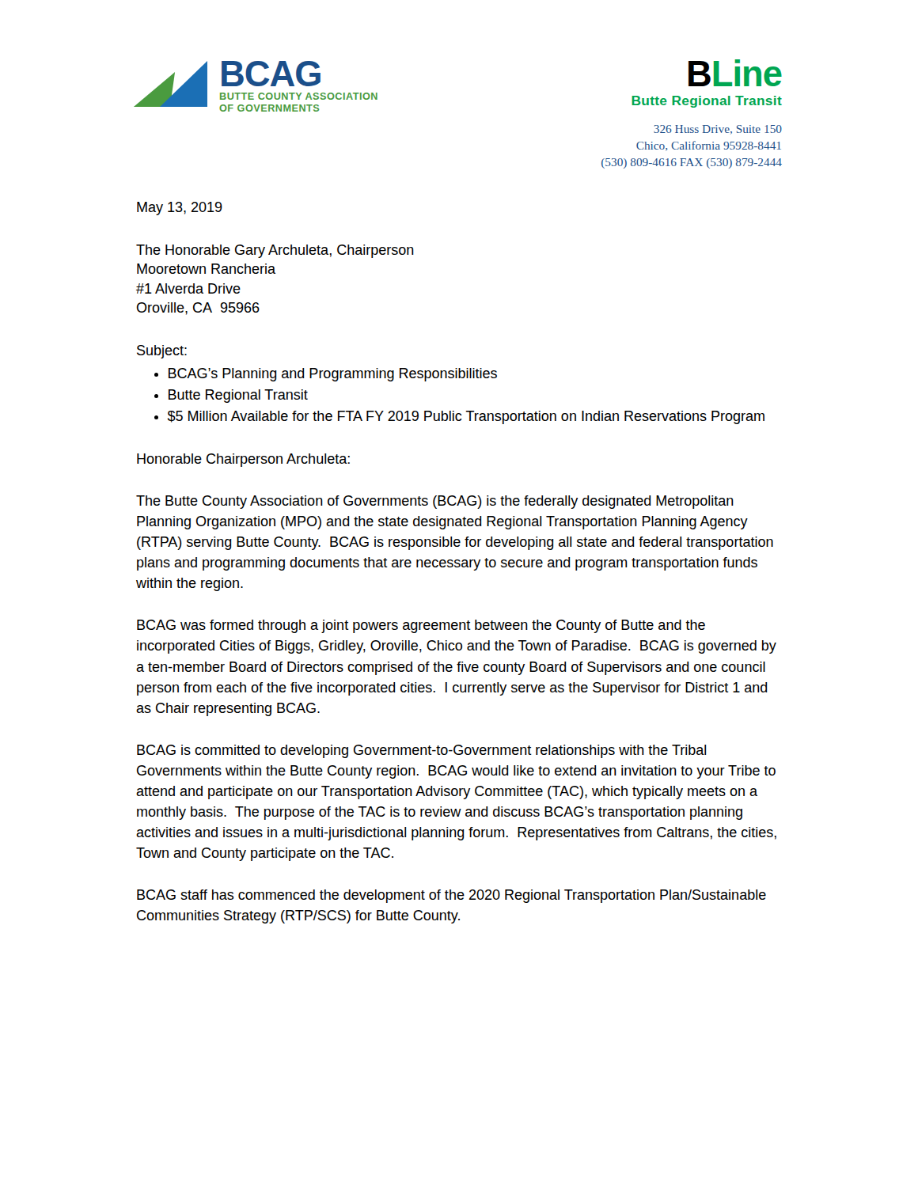BCAG
BUTTE COUNTY ASSOCIATION
OF GOVERNMENTS
BLine
Butte Regional Transit
326 Huss Drive, Suite 150
Chico, California 95928-8441
(530) 809-4616 FAX (530) 879-2444
May 13, 2019
The Honorable Gary Archuleta, Chairperson
Mooretown Rancheria
#1 Alverda Drive
Oroville, CA 95966
Subject:
BCAG’s Planning and Programming Responsibilities
Butte Regional Transit
$5 Million Available for the FTA FY 2019 Public Transportation on Indian Reservations Program
Honorable Chairperson Archuleta:
The Butte County Association of Governments (BCAG) is the federally designated Metropolitan Planning Organization (MPO) and the state designated Regional Transportation Planning Agency (RTPA) serving Butte County. BCAG is responsible for developing all state and federal transportation plans and programming documents that are necessary to secure and program transportation funds within the region.
BCAG was formed through a joint powers agreement between the County of Butte and the incorporated Cities of Biggs, Gridley, Oroville, Chico and the Town of Paradise. BCAG is governed by a ten-member Board of Directors comprised of the five county Board of Supervisors and one council person from each of the five incorporated cities. I currently serve as the Supervisor for District 1 and as Chair representing BCAG.
BCAG is committed to developing Government-to-Government relationships with the Tribal Governments within the Butte County region. BCAG would like to extend an invitation to your Tribe to attend and participate on our Transportation Advisory Committee (TAC), which typically meets on a monthly basis. The purpose of the TAC is to review and discuss BCAG’s transportation planning activities and issues in a multi-jurisdictional planning forum. Representatives from Caltrans, the cities, Town and County participate on the TAC.
BCAG staff has commenced the development of the 2020 Regional Transportation Plan/Sustainable Communities Strategy (RTP/SCS) for Butte County.